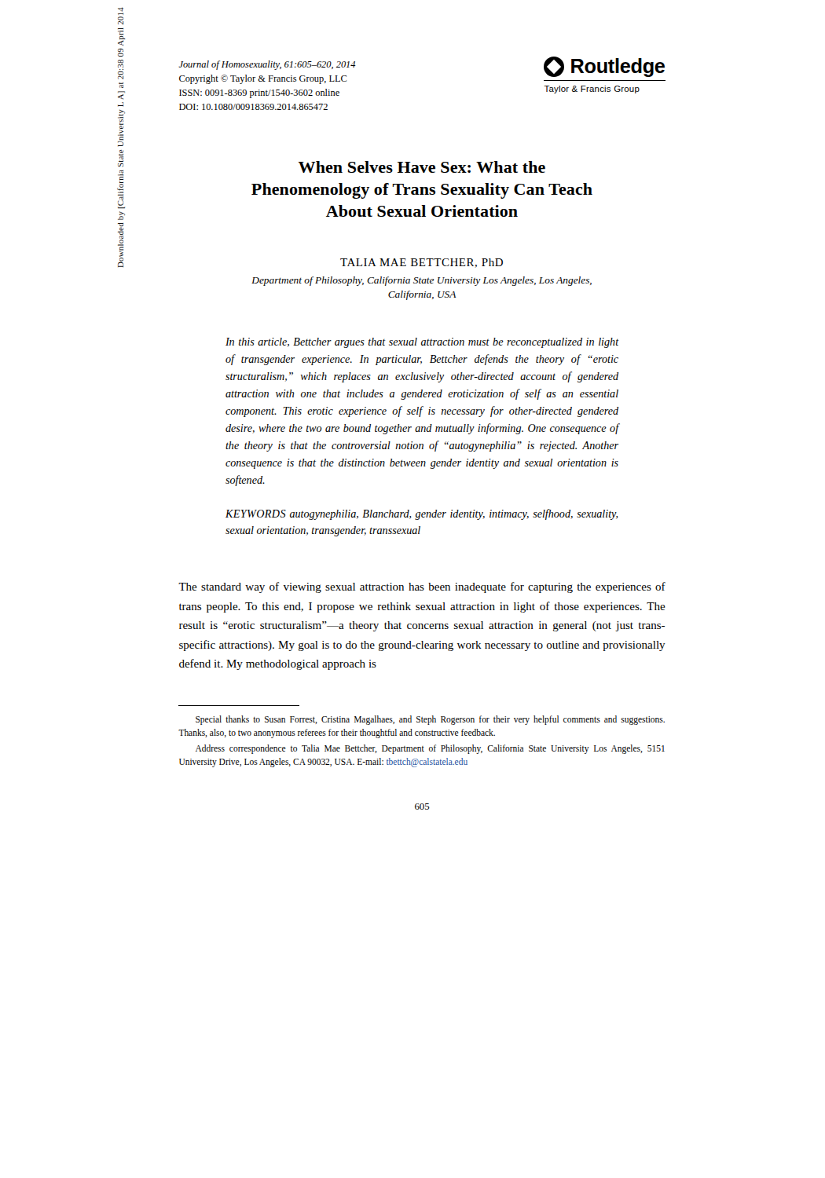Downloaded by [California State University L A] at 20:38 09 April 2014
Journal of Homosexuality, 61:605–620, 2014
Copyright © Taylor & Francis Group, LLC
ISSN: 0091-8369 print/1540-3602 online
DOI: 10.1080/00918369.2014.865472
Routledge
Taylor & Francis Group
When Selves Have Sex: What the
Phenomenology of Trans Sexuality Can Teach
About Sexual Orientation
TALIA MAE BETTCHER, PhD
Department of Philosophy, California State University Los Angeles, Los Angeles,
California, USA
In this article, Bettcher argues that sexual attraction must be reconceptualized in light of transgender experience. In particular, Bettcher defends the theory of “erotic structuralism,” which replaces an exclusively other-directed account of gendered attraction with one that includes a gendered eroticization of self as an essential component. This erotic experience of self is necessary for other-directed gendered desire, where the two are bound together and mutually informing. One consequence of the theory is that the controversial notion of “autogynephilia” is rejected. Another consequence is that the distinction between gender identity and sexual orientation is softened.
KEYWORDS autogynephilia, Blanchard, gender identity, intimacy, selfhood, sexuality, sexual orientation, transgender, transsexual
The standard way of viewing sexual attraction has been inadequate for capturing the experiences of trans people. To this end, I propose we rethink sexual attraction in light of those experiences. The result is “erotic structuralism”—a theory that concerns sexual attraction in general (not just trans-specific attractions). My goal is to do the ground-clearing work necessary to outline and provisionally defend it. My methodological approach is
Special thanks to Susan Forrest, Cristina Magalhaes, and Steph Rogerson for their very helpful comments and suggestions. Thanks, also, to two anonymous referees for their thoughtful and constructive feedback.
Address correspondence to Talia Mae Bettcher, Department of Philosophy, California State University Los Angeles, 5151 University Drive, Los Angeles, CA 90032, USA. E-mail: tbettch@calstatela.edu
605